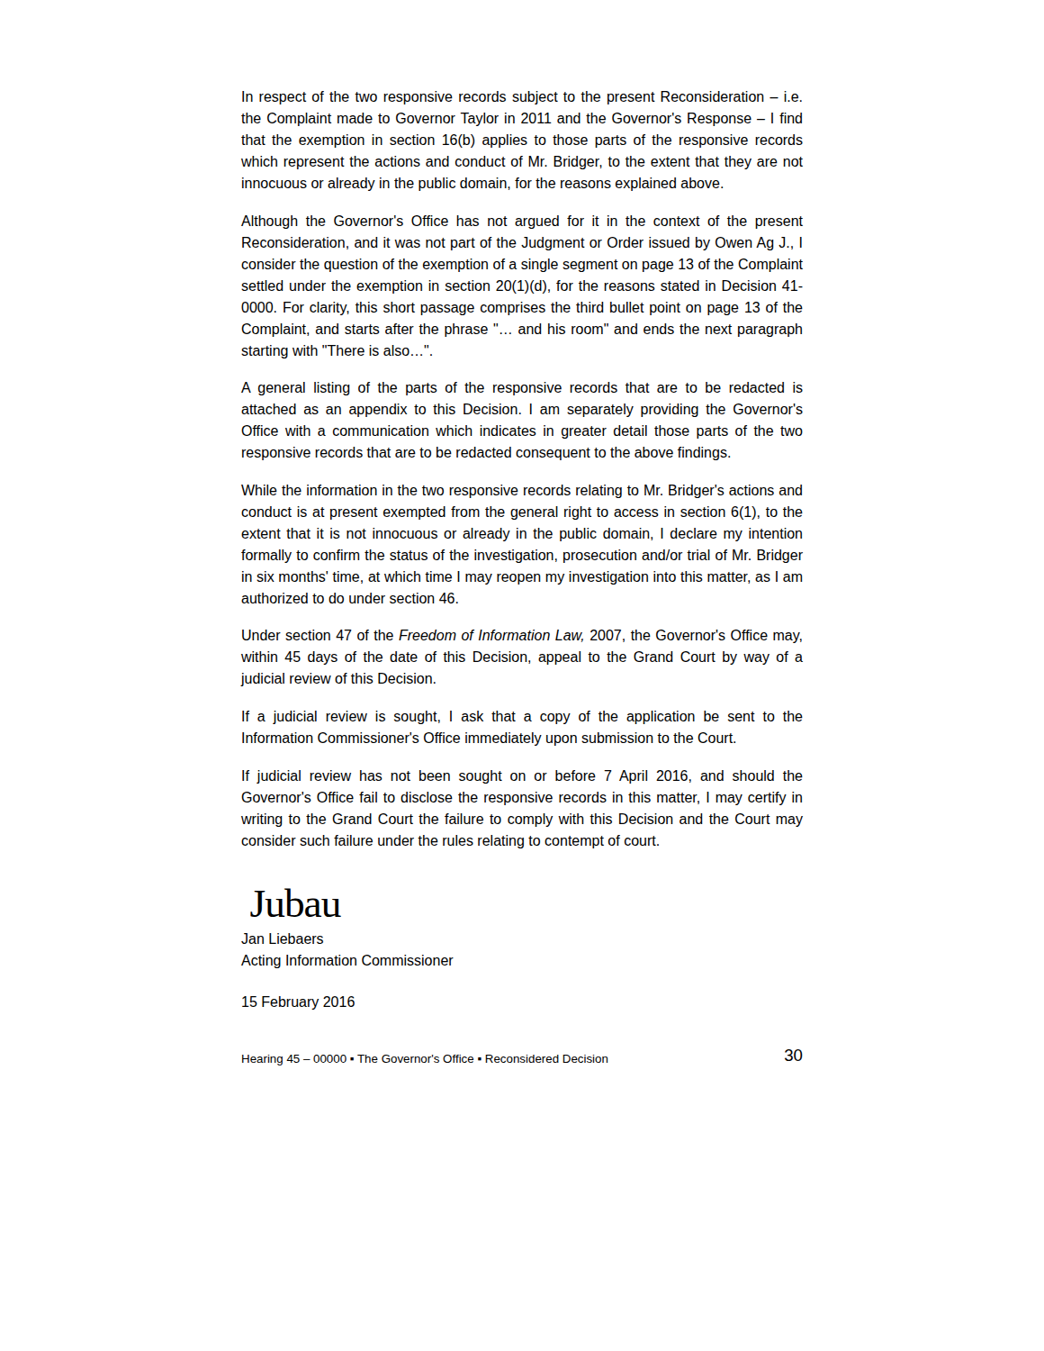In respect of the two responsive records subject to the present Reconsideration – i.e. the Complaint made to Governor Taylor in 2011 and the Governor's Response – I find that the exemption in section 16(b) applies to those parts of the responsive records which represent the actions and conduct of Mr. Bridger, to the extent that they are not innocuous or already in the public domain, for the reasons explained above.
Although the Governor's Office has not argued for it in the context of the present Reconsideration, and it was not part of the Judgment or Order issued by Owen Ag J., I consider the question of the exemption of a single segment on page 13 of the Complaint settled under the exemption in section 20(1)(d), for the reasons stated in Decision 41-0000. For clarity, this short passage comprises the third bullet point on page 13 of the Complaint, and starts after the phrase "… and his room" and ends the next paragraph starting with "There is also…".
A general listing of the parts of the responsive records that are to be redacted is attached as an appendix to this Decision. I am separately providing the Governor's Office with a communication which indicates in greater detail those parts of the two responsive records that are to be redacted consequent to the above findings.
While the information in the two responsive records relating to Mr. Bridger's actions and conduct is at present exempted from the general right to access in section 6(1), to the extent that it is not innocuous or already in the public domain, I declare my intention formally to confirm the status of the investigation, prosecution and/or trial of Mr. Bridger in six months' time, at which time I may reopen my investigation into this matter, as I am authorized to do under section 46.
Under section 47 of the Freedom of Information Law, 2007, the Governor's Office may, within 45 days of the date of this Decision, appeal to the Grand Court by way of a judicial review of this Decision.
If a judicial review is sought, I ask that a copy of the application be sent to the Information Commissioner's Office immediately upon submission to the Court.
If judicial review has not been sought on or before 7 April 2016, and should the Governor's Office fail to disclose the responsive records in this matter, I may certify in writing to the Grand Court the failure to comply with this Decision and the Court may consider such failure under the rules relating to contempt of court.
Jubau
Jan Liebaers
Acting Information Commissioner
15 February 2016
Hearing 45 – 00000 ▪ The Governor's Office ▪ Reconsidered Decision
30